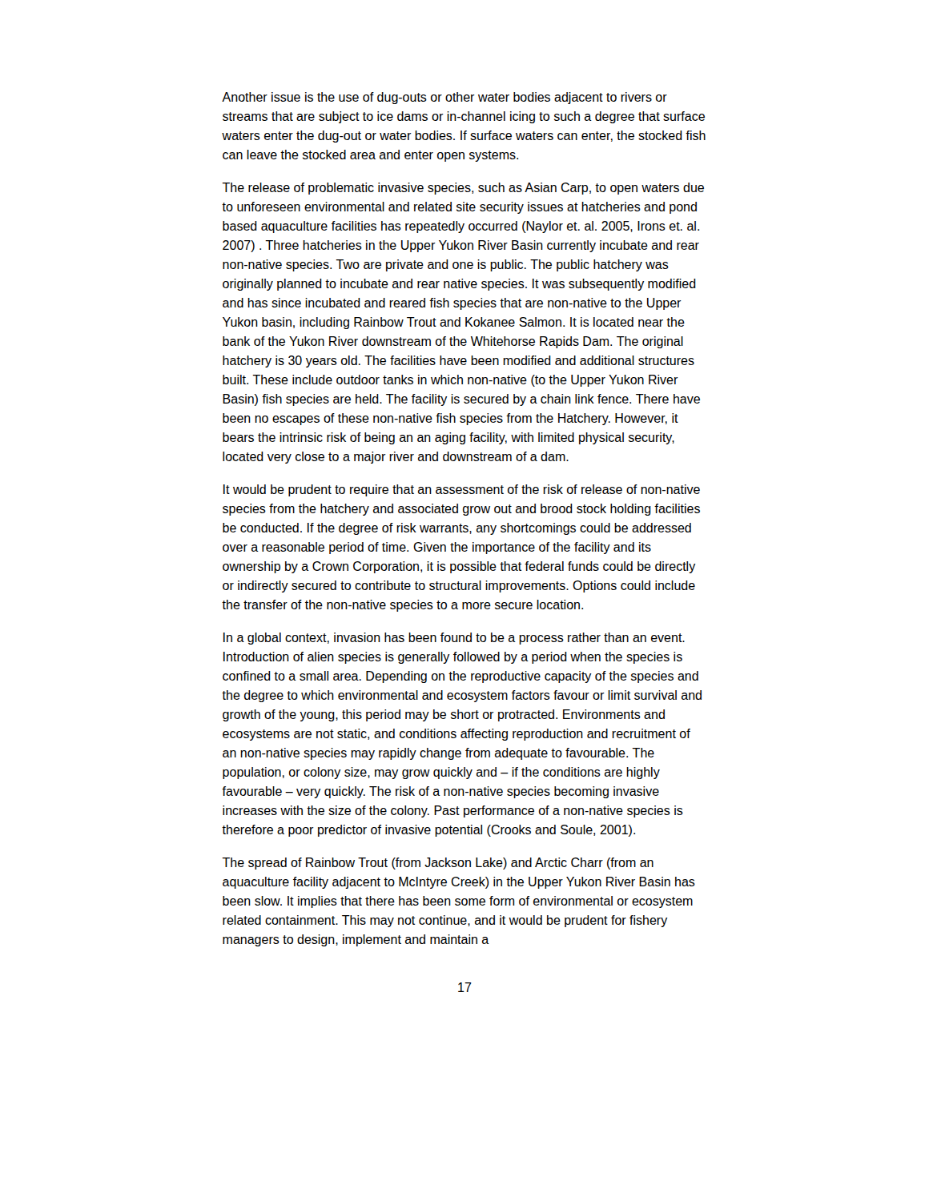Another issue is the use of dug-outs or other water bodies adjacent to rivers or streams that are subject to ice dams or in-channel icing to such a degree that surface waters enter the dug-out or water bodies. If surface waters can enter, the stocked fish can leave the stocked area and enter open systems.
The release of problematic invasive species, such as Asian Carp, to open waters due to unforeseen environmental and related site security issues at hatcheries and pond based aquaculture facilities has repeatedly occurred (Naylor et. al. 2005, Irons et. al. 2007) . Three hatcheries in the Upper Yukon River Basin currently incubate and rear non-native species. Two are private and one is public. The public hatchery was originally planned to incubate and rear native species. It was subsequently modified and has since incubated and reared fish species that are non-native to the Upper Yukon basin, including Rainbow Trout and Kokanee Salmon. It is located near the bank of the Yukon River downstream of the Whitehorse Rapids Dam. The original hatchery is 30 years old. The facilities have been modified and additional structures built. These include outdoor tanks in which non-native (to the Upper Yukon River Basin) fish species are held. The facility is secured by a chain link fence. There have been no escapes of these non-native fish species from the Hatchery. However, it bears the intrinsic risk of being an an aging facility, with limited physical security, located very close to a major river and downstream of a dam.
It would be prudent to require that an assessment of the risk of release of non-native species from the hatchery and associated grow out and brood stock holding facilities be conducted. If the degree of risk warrants, any shortcomings could be addressed over a reasonable period of time. Given the importance of the facility and its ownership by a Crown Corporation, it is possible that federal funds could be directly or indirectly secured to contribute to structural improvements. Options could include the transfer of the non-native species to a more secure location.
In a global context, invasion has been found to be a process rather than an event. Introduction of alien species is generally followed by a period when the species is confined to a small area. Depending on the reproductive capacity of the species and the degree to which environmental and ecosystem factors favour or limit survival and growth of the young, this period may be short or protracted. Environments and ecosystems are not static, and conditions affecting reproduction and recruitment of an non-native species may rapidly change from adequate to favourable. The population, or colony size, may grow quickly and – if the conditions are highly favourable – very quickly. The risk of a non-native species becoming invasive increases with the size of the colony. Past performance of a non-native species is therefore a poor predictor of invasive potential (Crooks and Soule, 2001).
The spread of Rainbow Trout (from Jackson Lake) and Arctic Charr (from an aquaculture facility adjacent to McIntyre Creek) in the Upper Yukon River Basin has been slow. It implies that there has been some form of environmental or ecosystem related containment. This may not continue, and it would be prudent for fishery managers to design, implement and maintain a
17